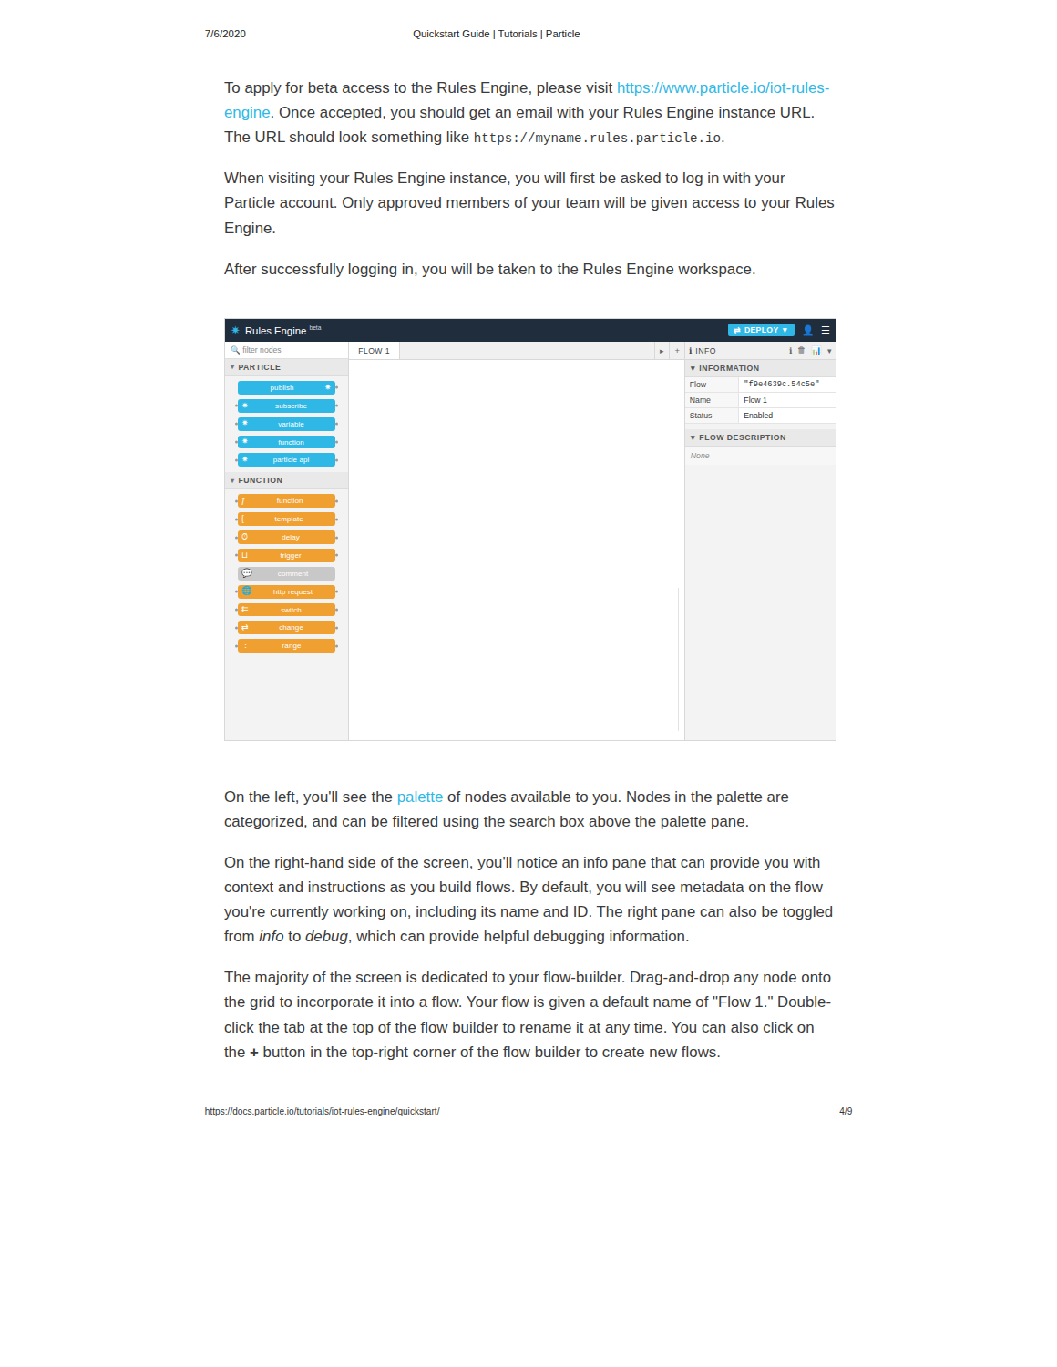7/6/2020
Quickstart Guide | Tutorials | Particle
To apply for beta access to the Rules Engine, please visit https://www.particle.io/iot-rules-engine. Once accepted, you should get an email with your Rules Engine instance URL. The URL should look something like https://myname.rules.particle.io.
When visiting your Rules Engine instance, you will first be asked to log in with your Particle account. Only approved members of your team will be given access to your Rules Engine.
After successfully logging in, you will be taken to the Rules Engine workspace.
✷Rules Engine beta
⇄DEPLOY▾
👤
☰
🔍 filter nodes
▾PARTICLE
publish✷
✷subscribe
✷variable
✷function
✷particle api
▾FUNCTION
ƒfunction
{template
⏱delay
⊔trigger
💬comment
🌐http request
⇇switch
⇄change
⋮range
FLOW 1
▸
+
ℹINFO
ℹ🗑📊▾
▾INFORMATION
Flow
"f9e4639c.54c5e"
Name
Flow 1
Status
Enabled
▾FLOW DESCRIPTION
None
On the left, you'll see the palette of nodes available to you. Nodes in the palette are categorized, and can be filtered using the search box above the palette pane.
On the right-hand side of the screen, you'll notice an info pane that can provide you with context and instructions as you build flows. By default, you will see metadata on the flow you're currently working on, including its name and ID. The right pane can also be toggled from info to debug, which can provide helpful debugging information.
The majority of the screen is dedicated to your flow-builder. Drag-and-drop any node onto the grid to incorporate it into a flow. Your flow is given a default name of "Flow 1." Double-click the tab at the top of the flow builder to rename it at any time. You can also click on the + button in the top-right corner of the flow builder to create new flows.
https://docs.particle.io/tutorials/iot-rules-engine/quickstart/
4/9